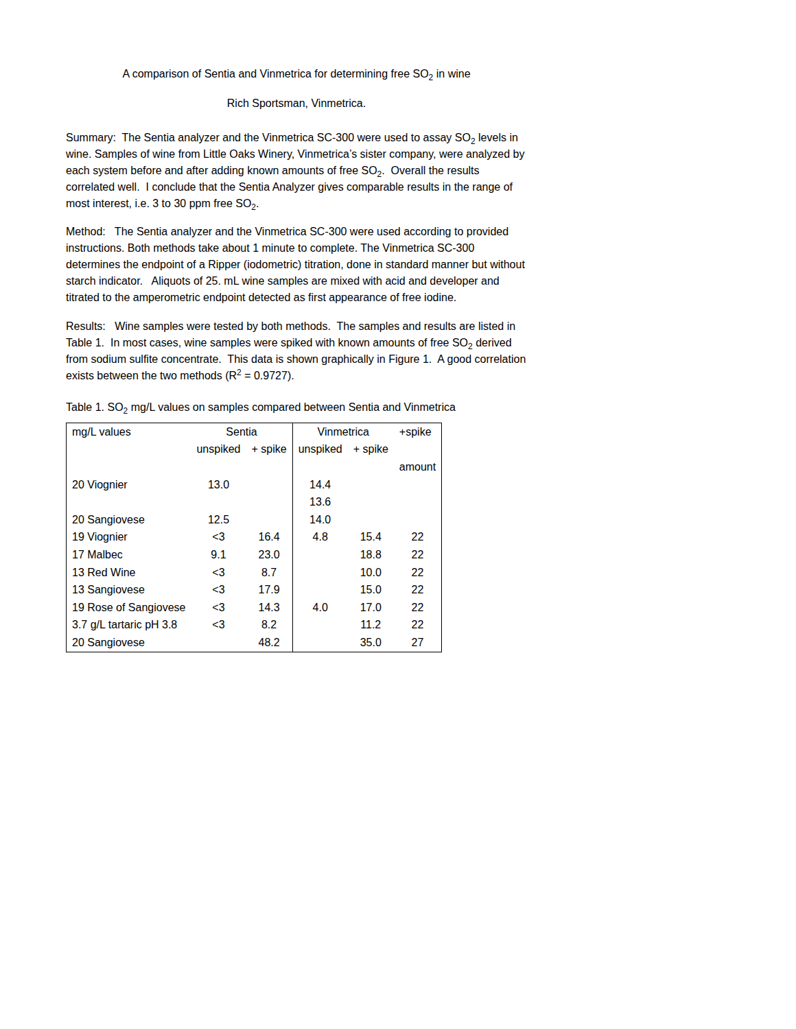A comparison of Sentia and Vinmetrica for determining free SO2 in wine
Rich Sportsman, Vinmetrica.
Summary: The Sentia analyzer and the Vinmetrica SC-300 were used to assay SO2 levels in wine. Samples of wine from Little Oaks Winery, Vinmetrica’s sister company, were analyzed by each system before and after adding known amounts of free SO2. Overall the results correlated well. I conclude that the Sentia Analyzer gives comparable results in the range of most interest, i.e. 3 to 30 ppm free SO2.
Method: The Sentia analyzer and the Vinmetrica SC-300 were used according to provided instructions. Both methods take about 1 minute to complete. The Vinmetrica SC-300 determines the endpoint of a Ripper (iodometric) titration, done in standard manner but without starch indicator. Aliquots of 25. mL wine samples are mixed with acid and developer and titrated to the amperometric endpoint detected as first appearance of free iodine.
Results: Wine samples were tested by both methods. The samples and results are listed in Table 1. In most cases, wine samples were spiked with known amounts of free SO2 derived from sodium sulfite concentrate. This data is shown graphically in Figure 1. A good correlation exists between the two methods (R2 = 0.9727).
Table 1. SO2 mg/L values on samples compared between Sentia and Vinmetrica
| mg/L values | Sentia | Vinmetrica | +spike |
| | unspiked | + spike | unspiked | + spike |
| | | | | | amount |
| 20 Viognier | 13.0 | | 14.4 | | |
| | | | 13.6 | | |
| 20 Sangiovese | 12.5 | | 14.0 | | |
| 19 Viognier | <3 | 16.4 | 4.8 | 15.4 | 22 |
| 17 Malbec | 9.1 | 23.0 | | 18.8 | 22 |
| 13 Red Wine | <3 | 8.7 | | 10.0 | 22 |
| 13 Sangiovese | <3 | 17.9 | | 15.0 | 22 |
| 19 Rose of Sangiovese | <3 | 14.3 | 4.0 | 17.0 | 22 |
| 3.7 g/L tartaric pH 3.8 | <3 | 8.2 | | 11.2 | 22 |
| 20 Sangiovese | | 48.2 | | 35.0 | 27 |